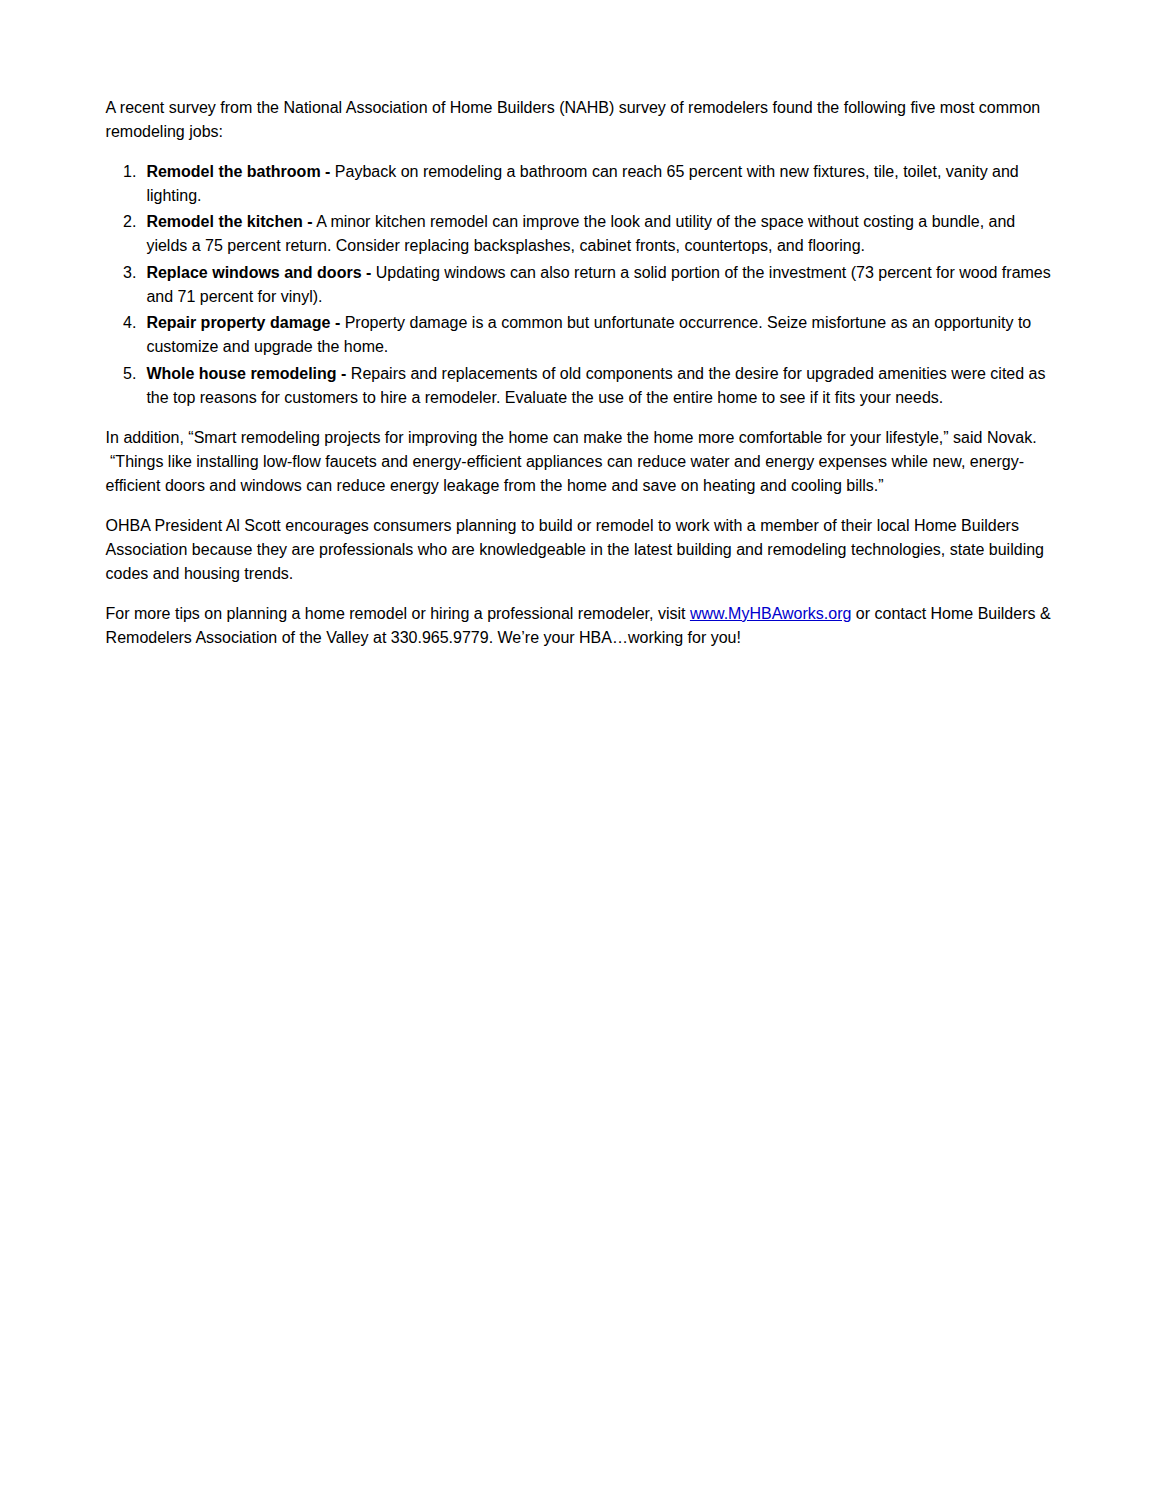A recent survey from the National Association of Home Builders (NAHB) survey of remodelers found the following five most common remodeling jobs:
Remodel the bathroom - Payback on remodeling a bathroom can reach 65 percent with new fixtures, tile, toilet, vanity and lighting.
Remodel the kitchen - A minor kitchen remodel can improve the look and utility of the space without costing a bundle, and yields a 75 percent return. Consider replacing backsplashes, cabinet fronts, countertops, and flooring.
Replace windows and doors - Updating windows can also return a solid portion of the investment (73 percent for wood frames and 71 percent for vinyl).
Repair property damage - Property damage is a common but unfortunate occurrence. Seize misfortune as an opportunity to customize and upgrade the home.
Whole house remodeling - Repairs and replacements of old components and the desire for upgraded amenities were cited as the top reasons for customers to hire a remodeler. Evaluate the use of the entire home to see if it fits your needs.
In addition, “Smart remodeling projects for improving the home can make the home more comfortable for your lifestyle,” said Novak. “Things like installing low-flow faucets and energy-efficient appliances can reduce water and energy expenses while new, energy-efficient doors and windows can reduce energy leakage from the home and save on heating and cooling bills.”
OHBA President Al Scott encourages consumers planning to build or remodel to work with a member of their local Home Builders Association because they are professionals who are knowledgeable in the latest building and remodeling technologies, state building codes and housing trends.
For more tips on planning a home remodel or hiring a professional remodeler, visit www.MyHBAworks.org or contact Home Builders & Remodelers Association of the Valley at 330.965.9779. We’re your HBA…working for you!